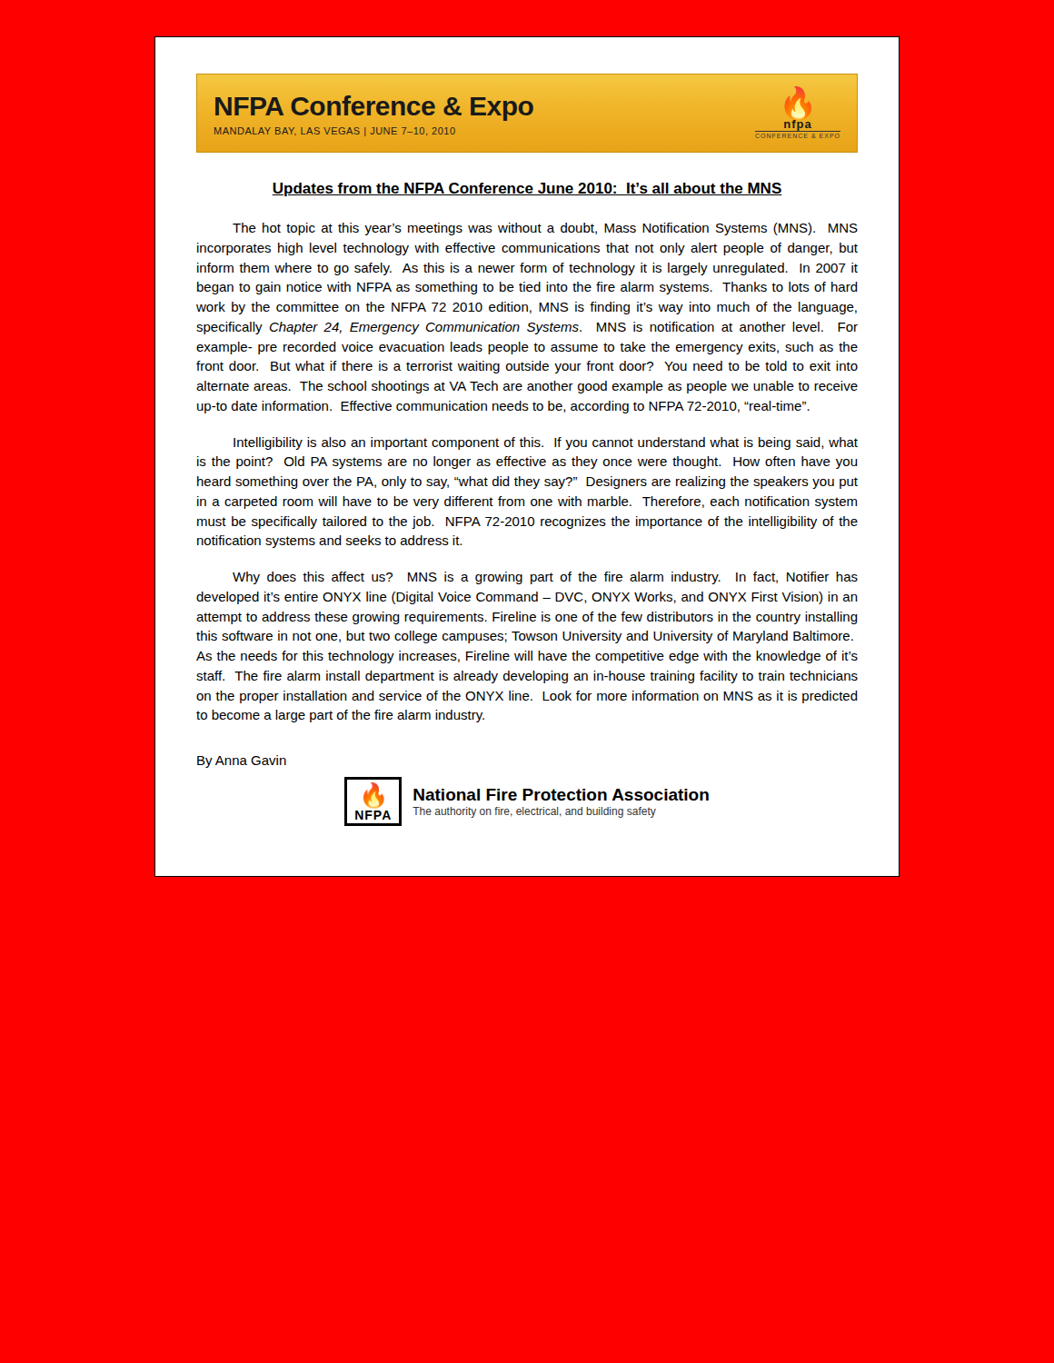NFPA Conference & Expo
MANDALAY BAY, LAS VEGAS | JUNE 7–10, 2010
🔥
nfpa
CONFERENCE & EXPO
Updates from the NFPA Conference June 2010: It’s all about the MNS
The hot topic at this year’s meetings was without a doubt, Mass Notification Systems (MNS). MNS incorporates high level technology with effective communications that not only alert people of danger, but inform them where to go safely. As this is a newer form of technology it is largely unregulated. In 2007 it began to gain notice with NFPA as something to be tied into the fire alarm systems. Thanks to lots of hard work by the committee on the NFPA 72 2010 edition, MNS is finding it’s way into much of the language, specifically Chapter 24, Emergency Communication Systems. MNS is notification at another level. For example- pre recorded voice evacuation leads people to assume to take the emergency exits, such as the front door. But what if there is a terrorist waiting outside your front door? You need to be told to exit into alternate areas. The school shootings at VA Tech are another good example as people we unable to receive up-to date information. Effective communication needs to be, according to NFPA 72-2010, “real-time”.
Intelligibility is also an important component of this. If you cannot understand what is being said, what is the point? Old PA systems are no longer as effective as they once were thought. How often have you heard something over the PA, only to say, “what did they say?” Designers are realizing the speakers you put in a carpeted room will have to be very different from one with marble. Therefore, each notification system must be specifically tailored to the job. NFPA 72-2010 recognizes the importance of the intelligibility of the notification systems and seeks to address it.
Why does this affect us? MNS is a growing part of the fire alarm industry. In fact, Notifier has developed it’s entire ONYX line (Digital Voice Command – DVC, ONYX Works, and ONYX First Vision) in an attempt to address these growing requirements. Fireline is one of the few distributors in the country installing this software in not one, but two college campuses; Towson University and University of Maryland Baltimore. As the needs for this technology increases, Fireline will have the competitive edge with the knowledge of it’s staff. The fire alarm install department is already developing an in-house training facility to train technicians on the proper installation and service of the ONYX line. Look for more information on MNS as it is predicted to become a large part of the fire alarm industry.
By Anna Gavin
🔥 NFPA
National Fire Protection Association
The authority on fire, electrical, and building safety